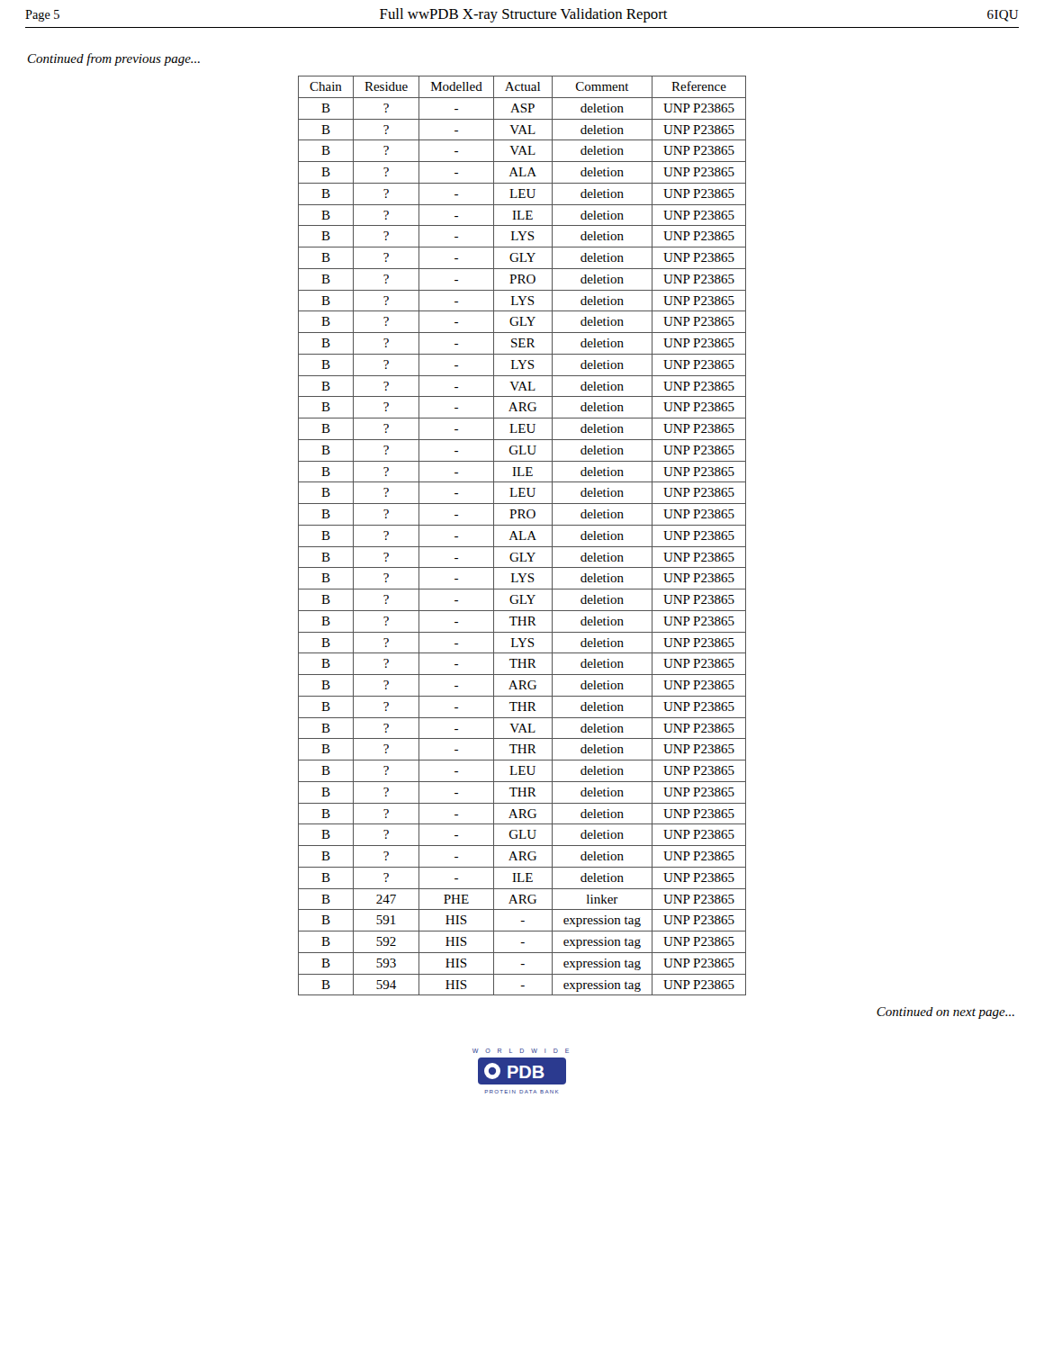Page 5
Full wwPDB X-ray Structure Validation Report
6IQU
Continued from previous page...
| Chain | Residue | Modelled | Actual | Comment | Reference |
| --- | --- | --- | --- | --- | --- |
| B | ? | - | ASP | deletion | UNP P23865 |
| B | ? | - | VAL | deletion | UNP P23865 |
| B | ? | - | VAL | deletion | UNP P23865 |
| B | ? | - | ALA | deletion | UNP P23865 |
| B | ? | - | LEU | deletion | UNP P23865 |
| B | ? | - | ILE | deletion | UNP P23865 |
| B | ? | - | LYS | deletion | UNP P23865 |
| B | ? | - | GLY | deletion | UNP P23865 |
| B | ? | - | PRO | deletion | UNP P23865 |
| B | ? | - | LYS | deletion | UNP P23865 |
| B | ? | - | GLY | deletion | UNP P23865 |
| B | ? | - | SER | deletion | UNP P23865 |
| B | ? | - | LYS | deletion | UNP P23865 |
| B | ? | - | VAL | deletion | UNP P23865 |
| B | ? | - | ARG | deletion | UNP P23865 |
| B | ? | - | LEU | deletion | UNP P23865 |
| B | ? | - | GLU | deletion | UNP P23865 |
| B | ? | - | ILE | deletion | UNP P23865 |
| B | ? | - | LEU | deletion | UNP P23865 |
| B | ? | - | PRO | deletion | UNP P23865 |
| B | ? | - | ALA | deletion | UNP P23865 |
| B | ? | - | GLY | deletion | UNP P23865 |
| B | ? | - | LYS | deletion | UNP P23865 |
| B | ? | - | GLY | deletion | UNP P23865 |
| B | ? | - | THR | deletion | UNP P23865 |
| B | ? | - | LYS | deletion | UNP P23865 |
| B | ? | - | THR | deletion | UNP P23865 |
| B | ? | - | ARG | deletion | UNP P23865 |
| B | ? | - | THR | deletion | UNP P23865 |
| B | ? | - | VAL | deletion | UNP P23865 |
| B | ? | - | THR | deletion | UNP P23865 |
| B | ? | - | LEU | deletion | UNP P23865 |
| B | ? | - | THR | deletion | UNP P23865 |
| B | ? | - | ARG | deletion | UNP P23865 |
| B | ? | - | GLU | deletion | UNP P23865 |
| B | ? | - | ARG | deletion | UNP P23865 |
| B | ? | - | ILE | deletion | UNP P23865 |
| B | 247 | PHE | ARG | linker | UNP P23865 |
| B | 591 | HIS | - | expression tag | UNP P23865 |
| B | 592 | HIS | - | expression tag | UNP P23865 |
| B | 593 | HIS | - | expression tag | UNP P23865 |
| B | 594 | HIS | - | expression tag | UNP P23865 |
Continued on next page...
W O R L D W I D E PDB PROTEIN DATA BANK